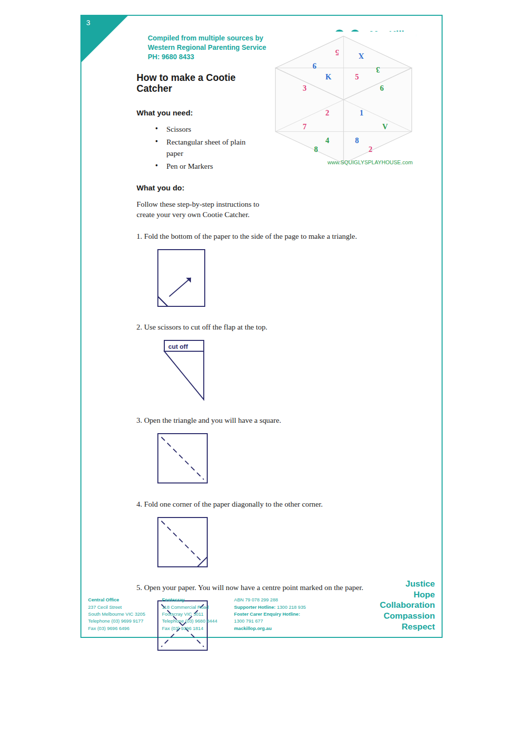3
Compiled from multiple sources by
Western Regional Parenting Service
PH: 9680 8433
M
MacKillop
Family
Services
5 X 9 3 K 5 3 6 2 1 7 V 4 8 8 2 www.SQUIGLYSPLAYHOUSE.com
How to make a Cootie Catcher
What you need:
Scissors
Rectangular sheet of plain paper
Pen or Markers
What you do:
Follow these step-by-step instructions to
create your very own Cootie Catcher.
Fold the bottom of the paper to the side of the page to make a triangle.
Use scissors to cut off the flap at the top.
cut off
Open the triangle and you will have a square.
Fold one corner of the paper diagonally to the other corner.
Open your paper. You will now have a centre point marked on the paper.
Central Office
237 Cecil Street
South Melbourne VIC 3205
Telephone (03) 9699 9177
Fax (03) 9696 6496
Footscray
118 Commercial Road
Footscray VIC 3011
Telephone (03) 9680 8444
Fax (03) 9396 1814
ABN 79 078 299 288
Supporter Hotline: 1300 218 935
Foster Carer Enquiry Hotline:
1300 791 677
mackillop.org.au
Justice
Hope
Collaboration
Compassion
Respect